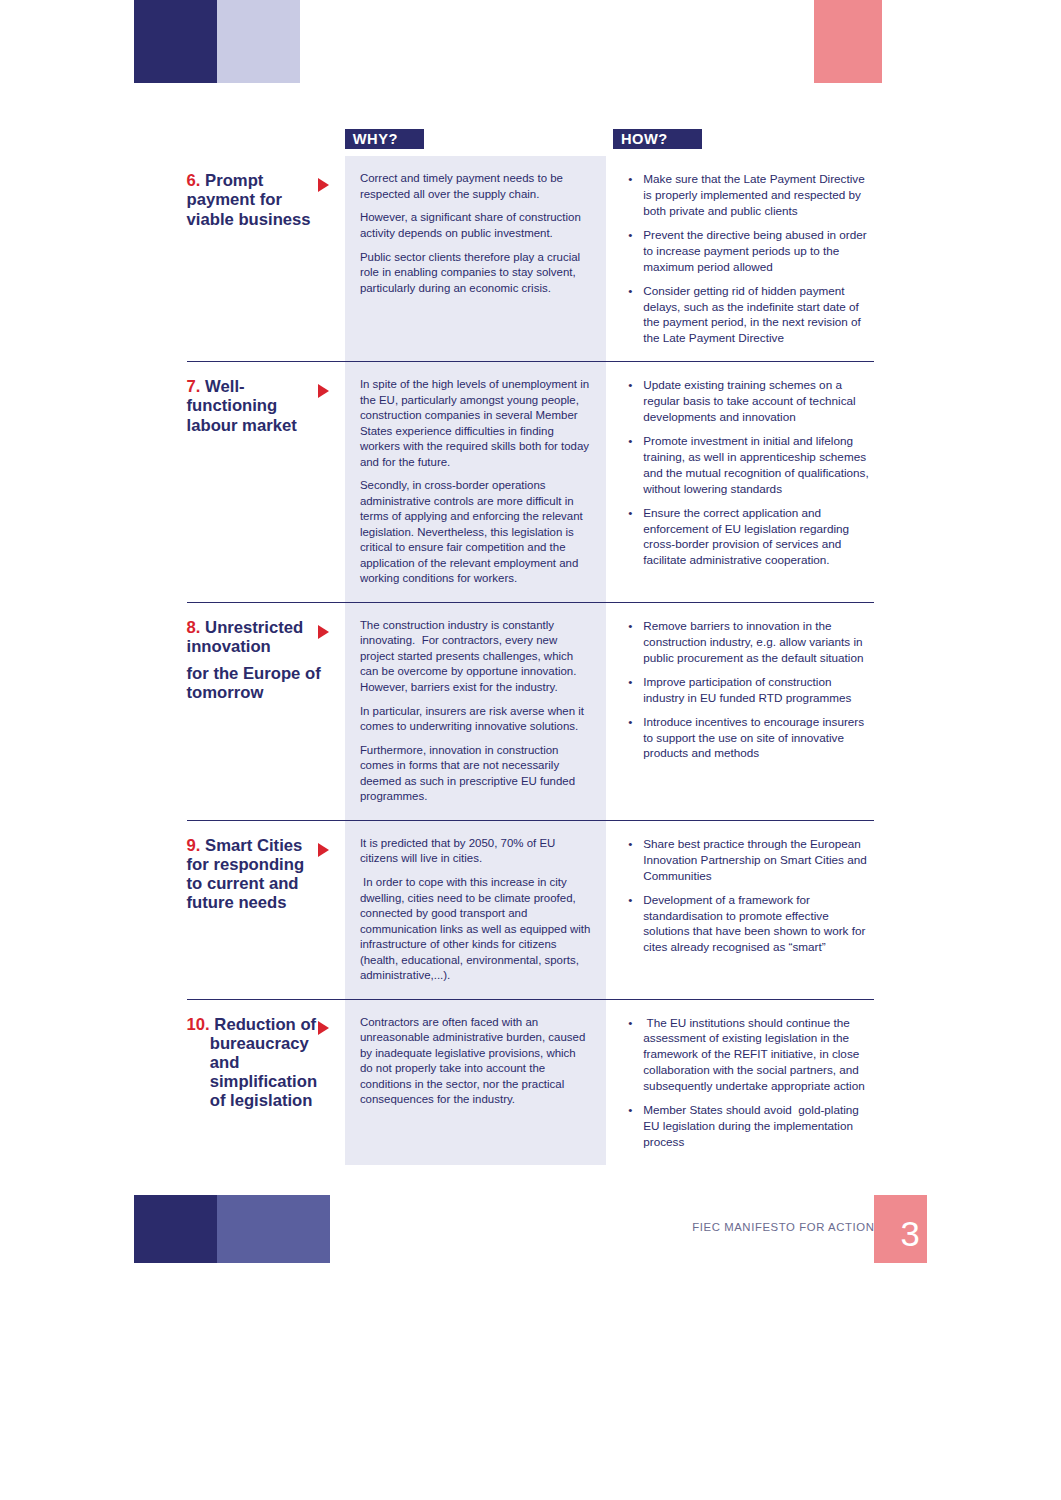| | WHY? | | HOW? |
| --- | --- | --- | --- |
| 6. Prompt payment for viable business | Correct and timely payment needs to be respected all over the supply chain. However, a significant share of construction activity depends on public investment. Public sector clients therefore play a crucial role in enabling companies to stay solvent, particularly during an economic crisis. | | Make sure that the Late Payment Directive is properly implemented and respected by both private and public clients Prevent the directive being abused in order to increase payment periods up to the maximum period allowed Consider getting rid of hidden payment delays, such as the indefinite start date of the payment period, in the next revision of the Late Payment Directive |
| 7. Well- functioning labour market | In spite of the high levels of unemployment in the EU, particularly amongst young people, construction companies in several Member States experience difficulties in finding workers with the required skills both for today and for the future. Secondly, in cross-border operations administrative controls are more difficult in terms of applying and enforcing the relevant legislation. Nevertheless, this legislation is critical to ensure fair competition and the application of the relevant employment and working conditions for workers. | | Update existing training schemes on a regular basis to take account of technical developments and innovation Promote investment in initial and lifelong training, as well in apprenticeship schemes and the mutual recognition of qualifications, without lowering standards Ensure the correct application and enforcement of EU legislation regarding cross-border provision of services and facilitate administrative cooperation. |
| 8. Unrestricted innovation for the Europe of tomorrow | The construction industry is constantly innovating. For contractors, every new project started presents challenges, which can be overcome by opportune innovation. However, barriers exist for the industry. In particular, insurers are risk averse when it comes to underwriting innovative solutions. Furthermore, innovation in construction comes in forms that are not necessarily deemed as such in prescriptive EU funded programmes. | | Remove barriers to innovation in the construction industry, e.g. allow variants in public procurement as the default situation Improve participation of construction industry in EU funded RTD programmes Introduce incentives to encourage insurers to support the use on site of innovative products and methods |
| 9. Smart Cities for responding to current and future needs | It is predicted that by 2050, 70% of EU citizens will live in cities. In order to cope with this increase in city dwelling, cities need to be climate proofed, connected by good transport and communication links as well as equipped with infrastructure of other kinds for citizens (health, educational, environmental, sports, administrative,...). | | Share best practice through the European Innovation Partnership on Smart Cities and Communities Development of a framework for standardisation to promote effective solutions that have been shown to work for cites already recognised as “smart” |
| 10. Reduction of bureaucracy and simplification of legislation | Contractors are often faced with an unreasonable administrative burden, caused by inadequate legislative provisions, which do not properly take into account the conditions in the sector, nor the practical consequences for the industry. | | The EU institutions should continue the assessment of existing legislation in the framework of the REFIT initiative, in close collaboration with the social partners, and subsequently undertake appropriate action Member States should avoid gold-plating EU legislation during the implementation process |
FIEC MANIFESTO FOR ACTION
3